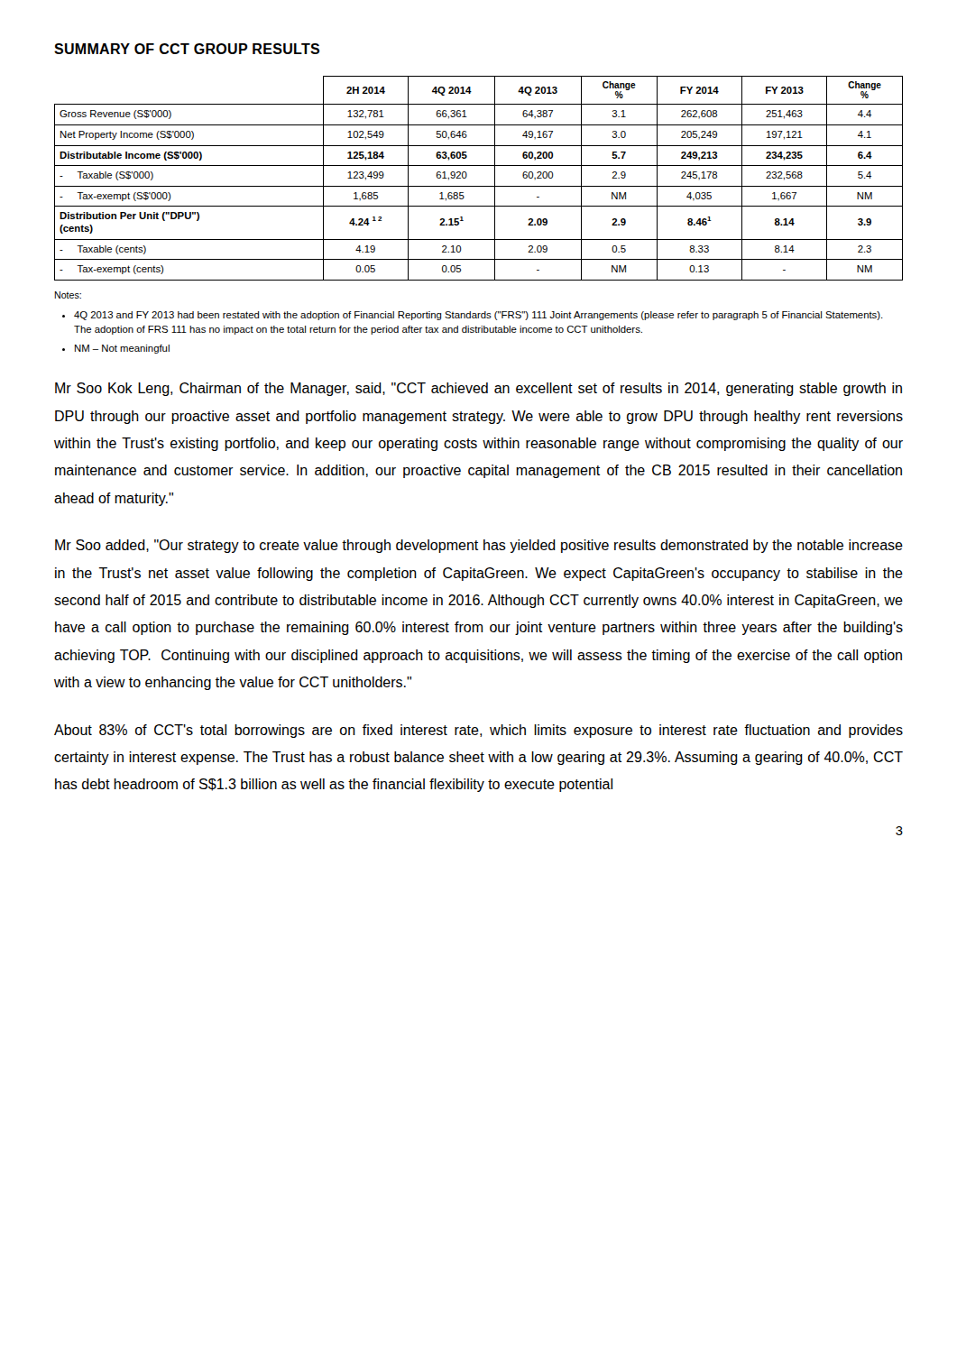SUMMARY OF CCT GROUP RESULTS
| | 2H 2014 | 4Q 2014 | 4Q 2013 | Change % | FY 2014 | FY 2013 | Change % |
| --- | --- | --- | --- | --- | --- | --- | --- |
| Gross Revenue (S$'000) | 132,781 | 66,361 | 64,387 | 3.1 | 262,608 | 251,463 | 4.4 |
| Net Property Income (S$'000) | 102,549 | 50,646 | 49,167 | 3.0 | 205,249 | 197,121 | 4.1 |
| Distributable Income (S$'000) | 125,184 | 63,605 | 60,200 | 5.7 | 249,213 | 234,235 | 6.4 |
| - Taxable (S$'000) | 123,499 | 61,920 | 60,200 | 2.9 | 245,178 | 232,568 | 5.4 |
| - Tax-exempt (S$'000) | 1,685 | 1,685 | - | NM | 4,035 | 1,667 | NM |
| Distribution Per Unit ("DPU") (cents) | 4.24 1 2 | 2.15 1 | 2.09 | 2.9 | 8.46 1 | 8.14 | 3.9 |
| - Taxable (cents) | 4.19 | 2.10 | 2.09 | 0.5 | 8.33 | 8.14 | 2.3 |
| - Tax-exempt (cents) | 0.05 | 0.05 | - | NM | 0.13 | - | NM |
Notes:
4Q 2013 and FY 2013 had been restated with the adoption of Financial Reporting Standards ("FRS") 111 Joint Arrangements (please refer to paragraph 5 of Financial Statements). The adoption of FRS 111 has no impact on the total return for the period after tax and distributable income to CCT unitholders.
NM – Not meaningful
Mr Soo Kok Leng, Chairman of the Manager, said, "CCT achieved an excellent set of results in 2014, generating stable growth in DPU through our proactive asset and portfolio management strategy. We were able to grow DPU through healthy rent reversions within the Trust's existing portfolio, and keep our operating costs within reasonable range without compromising the quality of our maintenance and customer service. In addition, our proactive capital management of the CB 2015 resulted in their cancellation ahead of maturity."
Mr Soo added, "Our strategy to create value through development has yielded positive results demonstrated by the notable increase in the Trust's net asset value following the completion of CapitaGreen. We expect CapitaGreen's occupancy to stabilise in the second half of 2015 and contribute to distributable income in 2016. Although CCT currently owns 40.0% interest in CapitaGreen, we have a call option to purchase the remaining 60.0% interest from our joint venture partners within three years after the building's achieving TOP. Continuing with our disciplined approach to acquisitions, we will assess the timing of the exercise of the call option with a view to enhancing the value for CCT unitholders."
About 83% of CCT's total borrowings are on fixed interest rate, which limits exposure to interest rate fluctuation and provides certainty in interest expense. The Trust has a robust balance sheet with a low gearing at 29.3%. Assuming a gearing of 40.0%, CCT has debt headroom of S$1.3 billion as well as the financial flexibility to execute potential
3